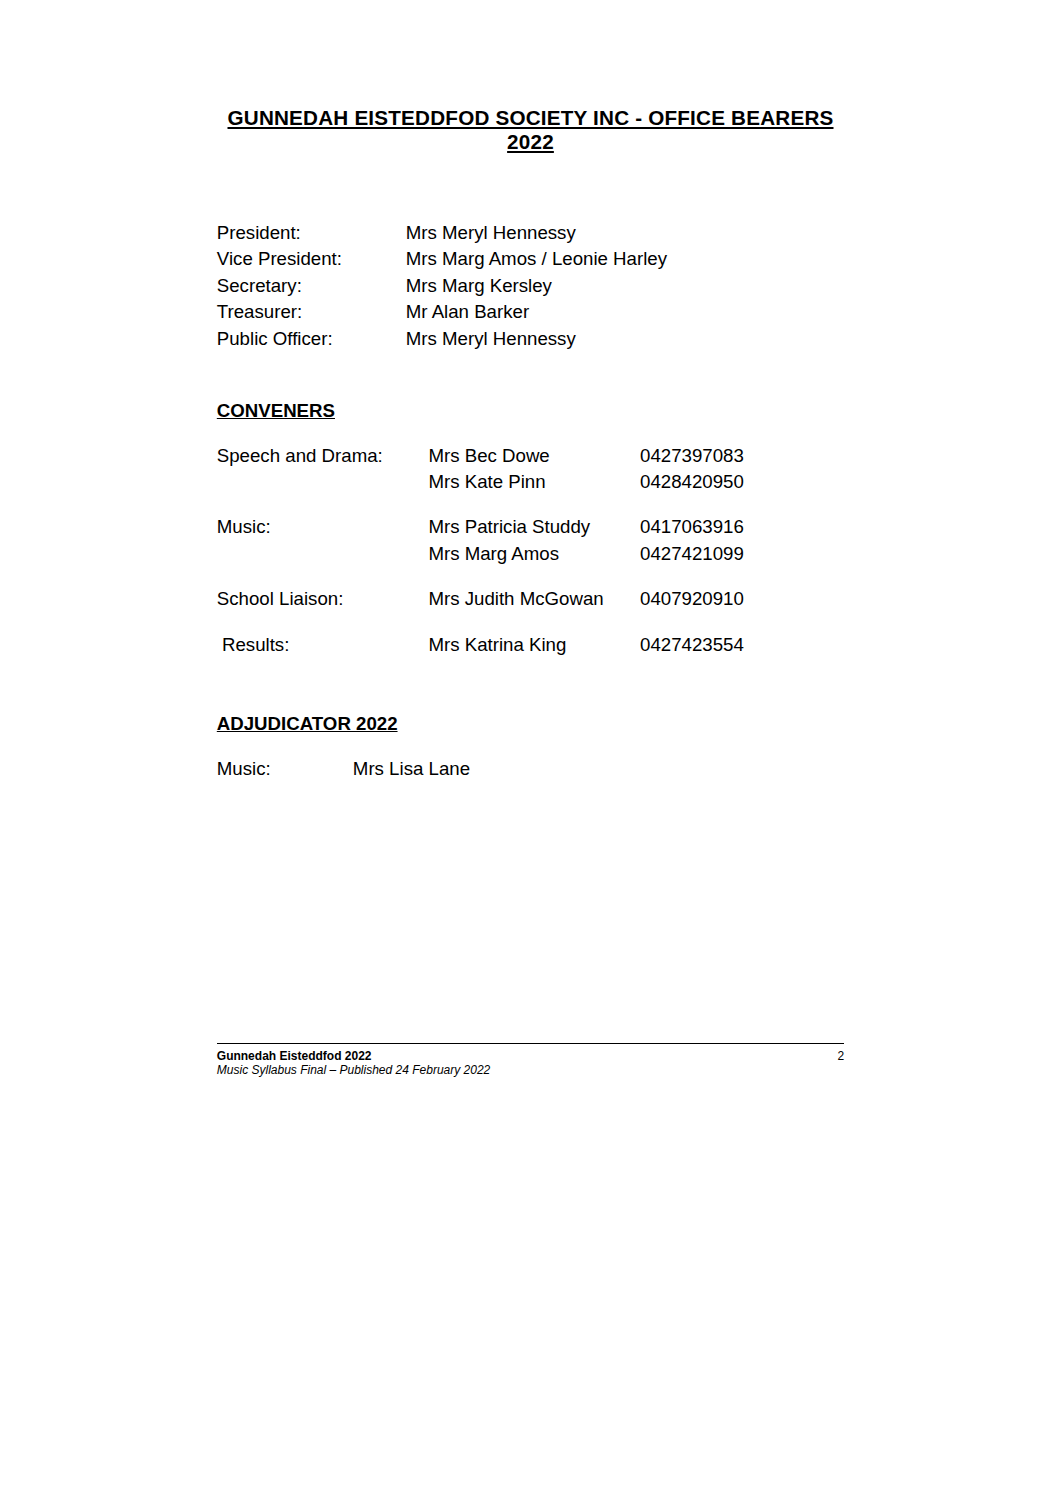GUNNEDAH EISTEDDFOD SOCIETY INC - OFFICE BEARERS 2022
| President: | Mrs Meryl Hennessy |
| Vice President: | Mrs Marg Amos / Leonie Harley |
| Secretary: | Mrs Marg Kersley |
| Treasurer: | Mr Alan Barker |
| Public Officer: | Mrs Meryl Hennessy |
CONVENERS
| Speech and Drama: | Mrs Bec Dowe | 0427397083 |
| | Mrs Kate Pinn | 0428420950 |
| Music: | Mrs Patricia Studdy | 0417063916 |
| | Mrs Marg Amos | 0427421099 |
| School Liaison: | Mrs Judith McGowan | 0407920910 |
| Results: | Mrs Katrina King | 0427423554 |
ADJUDICATOR 2022
| Music: | Mrs Lisa Lane |
Gunnedah Eisteddfod 20222
Music Syllabus Final – Published 24 February 2022